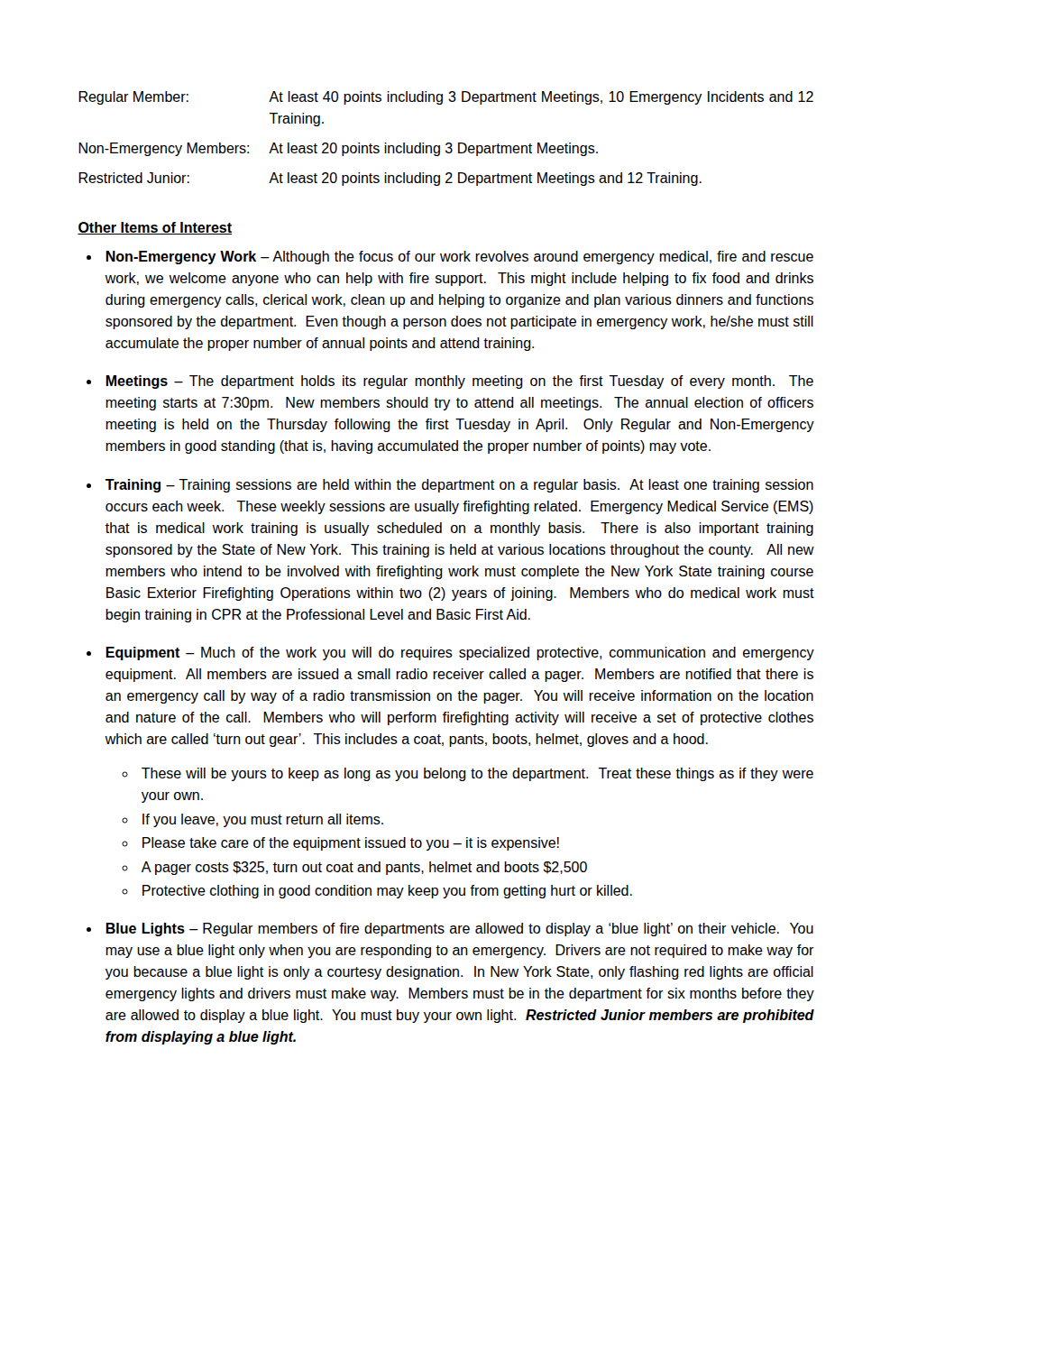| Regular Member: | At least 40 points including 3 Department Meetings, 10 Emergency Incidents and 12 Training. |
| Non-Emergency Members: | At least 20 points including 3 Department Meetings. |
| Restricted Junior: | At least 20 points including 2 Department Meetings and 12 Training. |
Other Items of Interest
Non-Emergency Work – Although the focus of our work revolves around emergency medical, fire and rescue work, we welcome anyone who can help with fire support. This might include helping to fix food and drinks during emergency calls, clerical work, clean up and helping to organize and plan various dinners and functions sponsored by the department. Even though a person does not participate in emergency work, he/she must still accumulate the proper number of annual points and attend training.
Meetings – The department holds its regular monthly meeting on the first Tuesday of every month. The meeting starts at 7:30pm. New members should try to attend all meetings. The annual election of officers meeting is held on the Thursday following the first Tuesday in April. Only Regular and Non-Emergency members in good standing (that is, having accumulated the proper number of points) may vote.
Training – Training sessions are held within the department on a regular basis. At least one training session occurs each week. These weekly sessions are usually firefighting related. Emergency Medical Service (EMS) that is medical work training is usually scheduled on a monthly basis. There is also important training sponsored by the State of New York. This training is held at various locations throughout the county. All new members who intend to be involved with firefighting work must complete the New York State training course Basic Exterior Firefighting Operations within two (2) years of joining. Members who do medical work must begin training in CPR at the Professional Level and Basic First Aid.
Equipment – Much of the work you will do requires specialized protective, communication and emergency equipment. All members are issued a small radio receiver called a pager. Members are notified that there is an emergency call by way of a radio transmission on the pager. You will receive information on the location and nature of the call. Members who will perform firefighting activity will receive a set of protective clothes which are called ‘turn out gear’. This includes a coat, pants, boots, helmet, gloves and a hood.
These will be yours to keep as long as you belong to the department. Treat these things as if they were your own.
If you leave, you must return all items.
Please take care of the equipment issued to you – it is expensive!
A pager costs $325, turn out coat and pants, helmet and boots $2,500
Protective clothing in good condition may keep you from getting hurt or killed.
Blue Lights – Regular members of fire departments are allowed to display a ‘blue light’ on their vehicle. You may use a blue light only when you are responding to an emergency. Drivers are not required to make way for you because a blue light is only a courtesy designation. In New York State, only flashing red lights are official emergency lights and drivers must make way. Members must be in the department for six months before they are allowed to display a blue light. You must buy your own light. Restricted Junior members are prohibited from displaying a blue light.